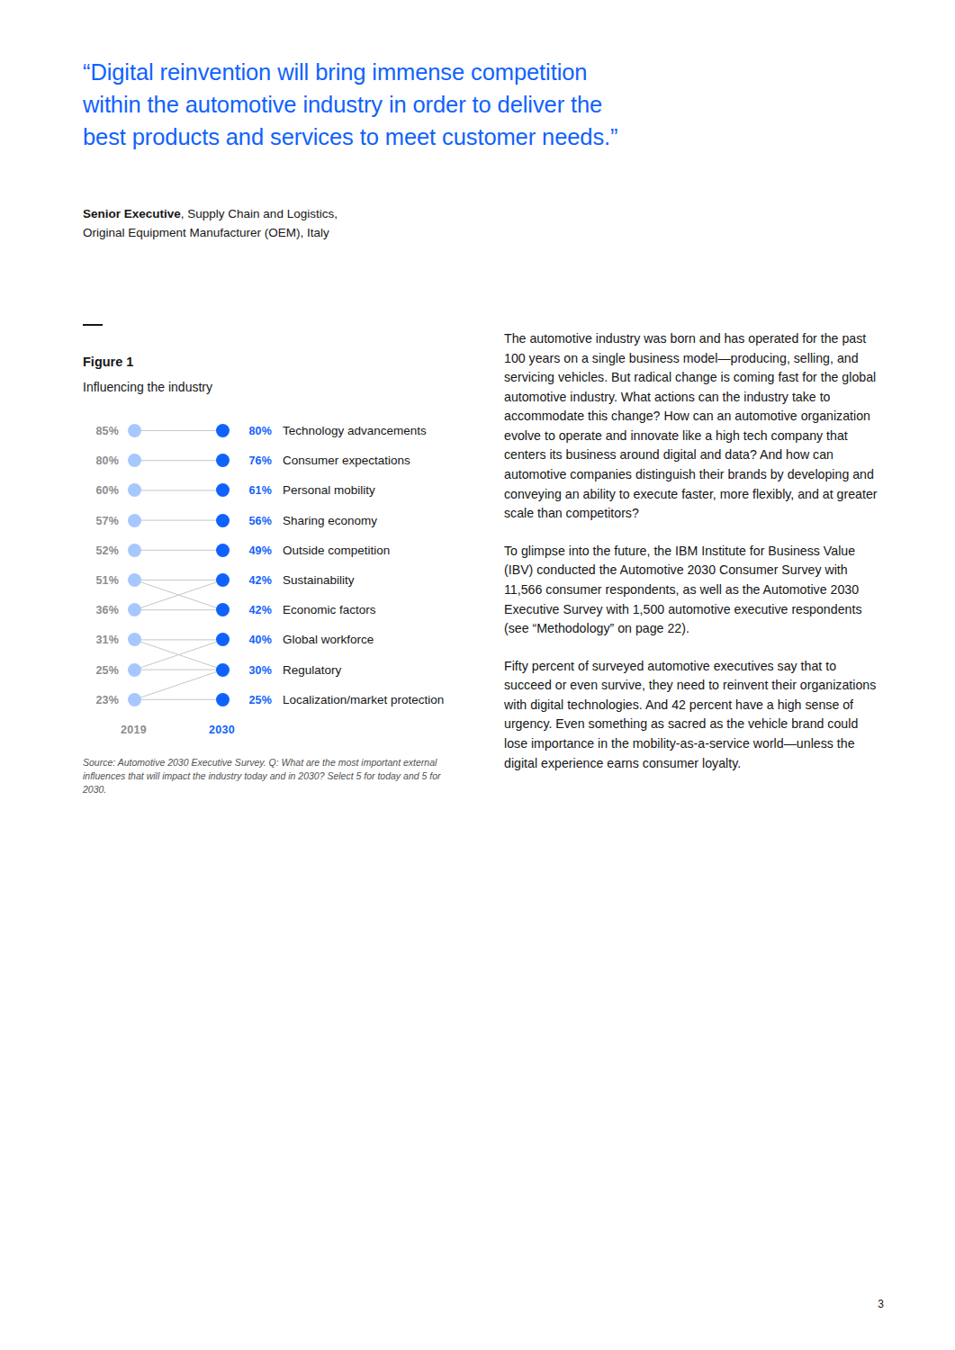“Digital reinvention will bring immense competition within the automotive industry in order to deliver the best products and services to meet customer needs.”
Senior Executive, Supply Chain and Logistics,
Original Equipment Manufacturer (OEM), Italy
Figure 1
Influencing the industry
2019 order: 85,80,60,57,52,51,36,31,25,23 (rows 0..9) 2030 order: 80,76,61,56,49,42,42,40,30,25 (rows 0..9) mapping by label: Technology advancements: L0 -> R0 Consumer expectations: L1 -> R1 Personal mobility: L2 -> R2 Sharing economy: L3 -> R3 Outside competition: L4 -> R4 Sustainability: L5 -> R5 (51 -> 42) Economic factors: L6 -> R6 (36 -> 42) Global workforce: L7 -> R7 (31 -> 40) Regulatory: L8 -> R8 (25 -> 30) Localization: L9 -> R9 (23 -> 25) Crossings occur because values reorder; draw straight lines between left dot of each metric and right dot of same metric, but the right dots are sorted by 2030 value, producing the crossing pattern.
85%
80%
Technology advancements
80%
76%
Consumer expectations
60%
61%
Personal mobility
57%
56%
Sharing economy
52%
49%
Outside competition
51%
42%
Sustainability
36%
42%
Economic factors
31%
40%
Global workforce
25%
30%
Regulatory
23%
25%
Localization/market protection
2019 2030
Source: Automotive 2030 Executive Survey. Q: What are the most important external influences that will impact the industry today and in 2030? Select 5 for today and 5 for 2030.
The automotive industry was born and has operated for the past 100 years on a single business model—producing, selling, and servicing vehicles. But radical change is coming fast for the global automotive industry. What actions can the industry take to accommodate this change? How can an automotive organization evolve to operate and innovate like a high tech company that centers its business around digital and data? And how can automotive companies distinguish their brands by developing and conveying an ability to execute faster, more flexibly, and at greater scale than competitors?
To glimpse into the future, the IBM Institute for Business Value (IBV) conducted the Automotive 2030 Consumer Survey with 11,566 consumer respondents, as well as the Automotive 2030 Executive Survey with 1,500 automotive executive respondents (see “Methodology” on page 22).
Fifty percent of surveyed automotive executives say that to succeed or even survive, they need to reinvent their organizations with digital technologies. And 42 percent have a high sense of urgency. Even something as sacred as the vehicle brand could lose importance in the mobility-as-a-service world—unless the digital experience earns consumer loyalty.
3